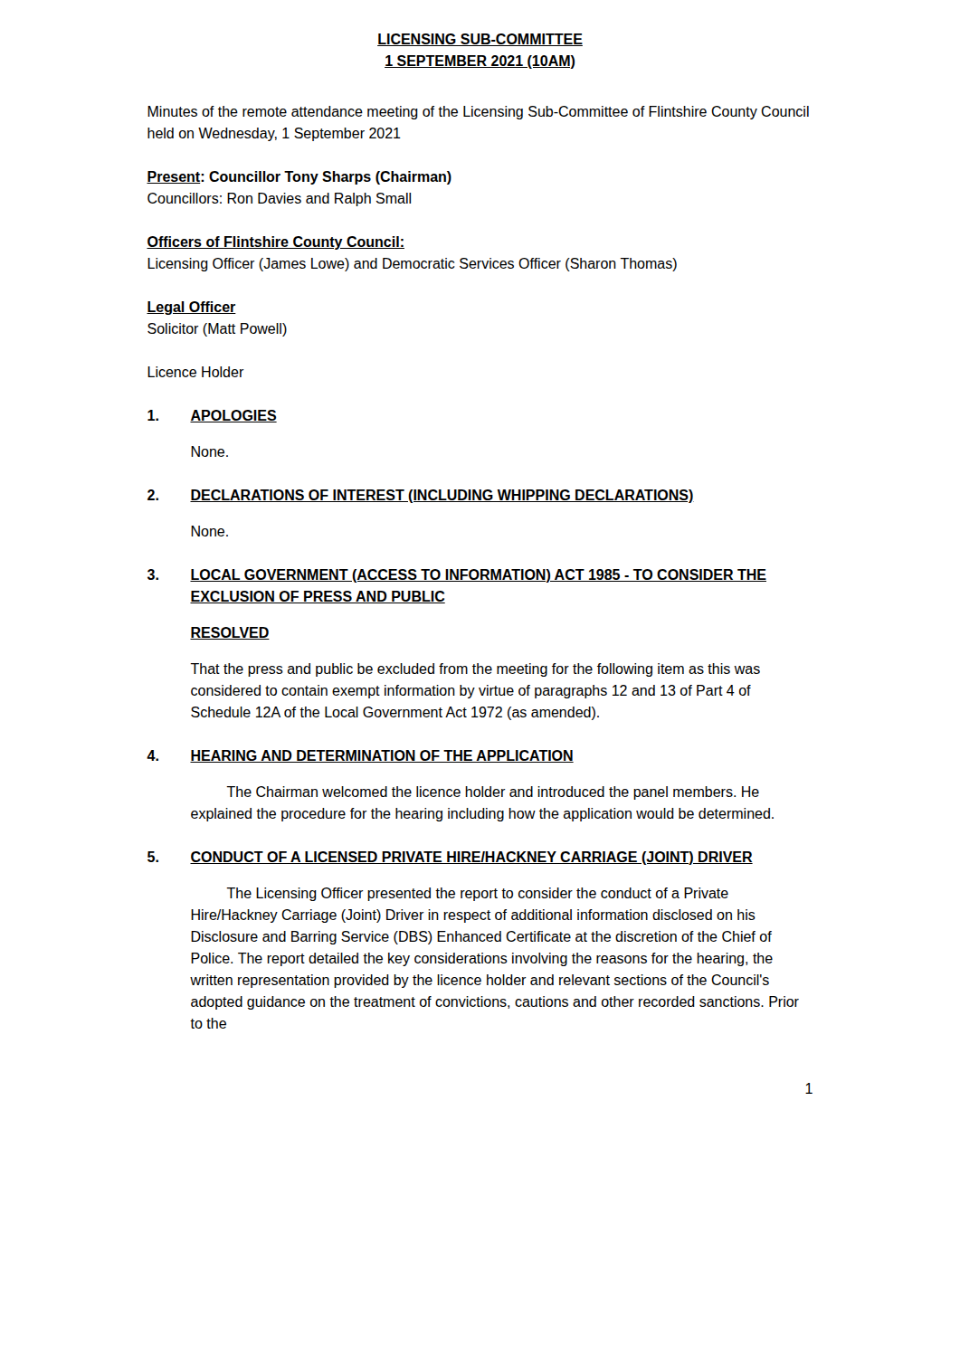LICENSING SUB-COMMITTEE
1 SEPTEMBER 2021 (10AM)
Minutes of the remote attendance meeting of the Licensing Sub-Committee of Flintshire County Council held on Wednesday, 1 September 2021
Present: Councillor Tony Sharps (Chairman)
Councillors: Ron Davies and Ralph Small
Officers of Flintshire County Council:
Licensing Officer (James Lowe) and Democratic Services Officer (Sharon Thomas)
Legal Officer
Solicitor (Matt Powell)
Licence Holder
Apologies
None.
Declarations of Interest (Including Whipping Declarations)
None.
Local Government (Access to Information) Act 1985 - To Consider the Exclusion of Press and Public
RESOLVED
That the press and public be excluded from the meeting for the following item as this was considered to contain exempt information by virtue of paragraphs 12 and 13 of Part 4 of Schedule 12A of the Local Government Act 1972 (as amended).
Hearing and Determination of the Application
The Chairman welcomed the licence holder and introduced the panel members. He explained the procedure for the hearing including how the application would be determined.
Conduct of a Licensed Private Hire/Hackney Carriage (Joint) Driver
The Licensing Officer presented the report to consider the conduct of a Private Hire/Hackney Carriage (Joint) Driver in respect of additional information disclosed on his Disclosure and Barring Service (DBS) Enhanced Certificate at the discretion of the Chief of Police. The report detailed the key considerations involving the reasons for the hearing, the written representation provided by the licence holder and relevant sections of the Council's adopted guidance on the treatment of convictions, cautions and other recorded sanctions. Prior to the
1